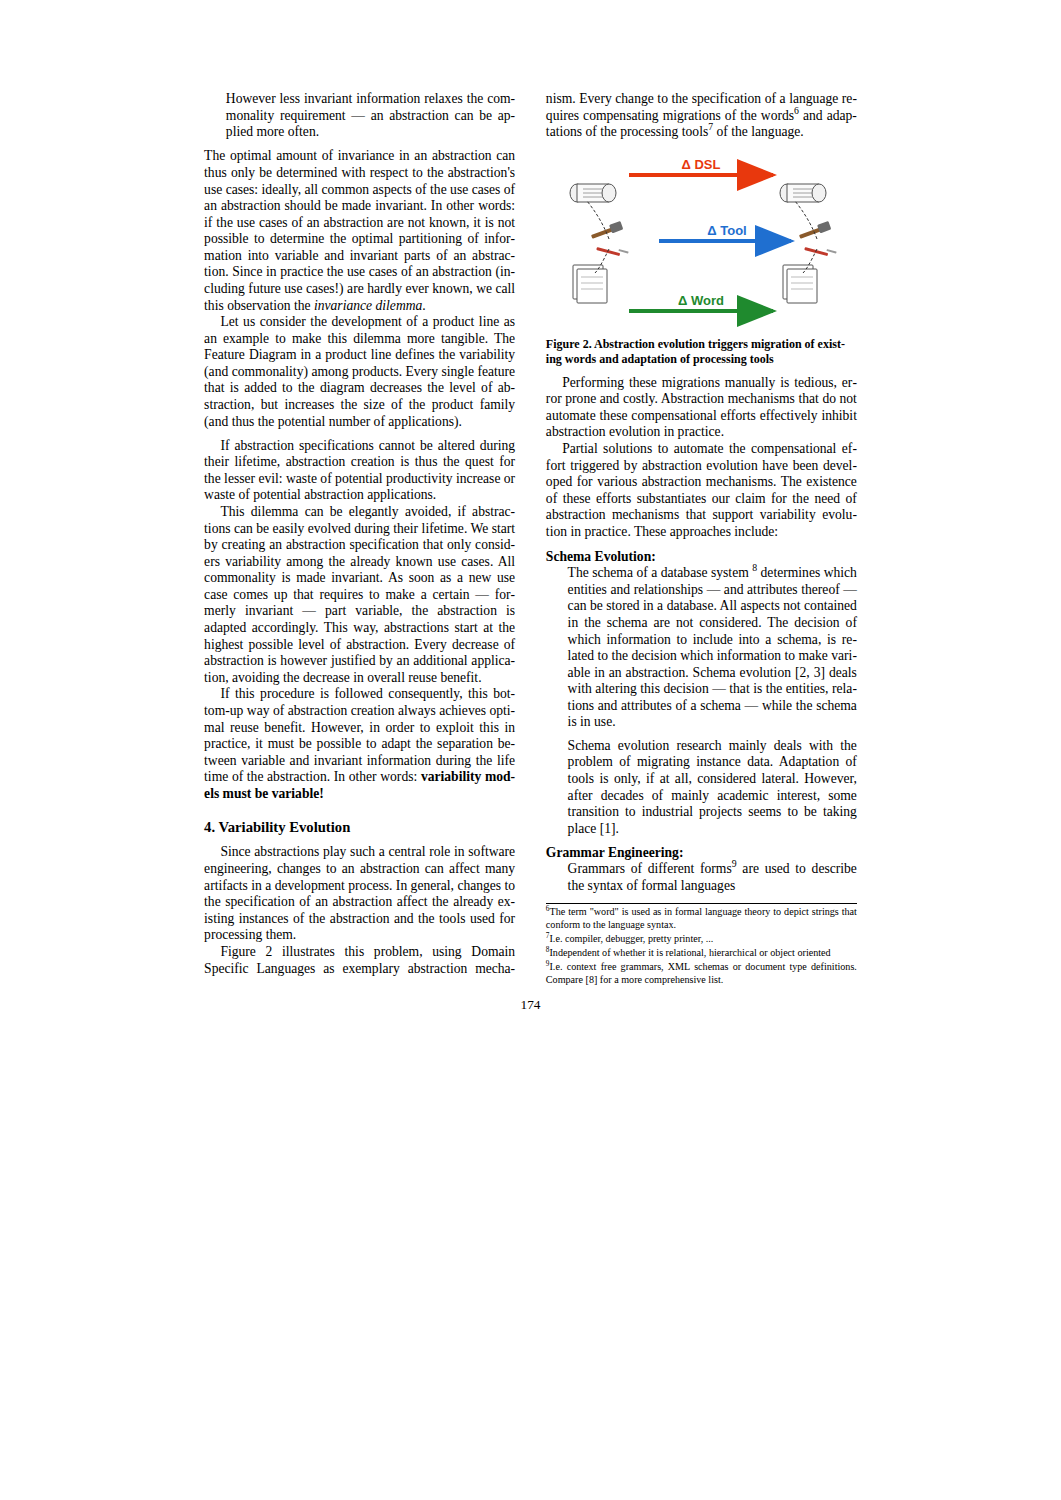However less invariant information relaxes the commonality requirement — an abstraction can be applied more often.
The optimal amount of invariance in an abstraction can thus only be determined with respect to the abstraction's use cases: ideally, all common aspects of the use cases of an abstraction should be made invariant. In other words: if the use cases of an abstraction are not known, it is not possible to determine the optimal partitioning of information into variable and invariant parts of an abstraction. Since in practice the use cases of an abstraction (including future use cases!) are hardly ever known, we call this observation the invariance dilemma.
Let us consider the development of a product line as an example to make this dilemma more tangible. The Feature Diagram in a product line defines the variability (and commonality) among products. Every single feature that is added to the diagram decreases the level of abstraction, but increases the size of the product family (and thus the potential number of applications).
If abstraction specifications cannot be altered during their lifetime, abstraction creation is thus the quest for the lesser evil: waste of potential productivity increase or waste of potential abstraction applications.
This dilemma can be elegantly avoided, if abstractions can be easily evolved during their lifetime. We start by creating an abstraction specification that only considers variability among the already known use cases. All commonality is made invariant. As soon as a new use case comes up that requires to make a certain — formerly invariant — part variable, the abstraction is adapted accordingly. This way, abstractions start at the highest possible level of abstraction. Every decrease of abstraction is however justified by an additional application, avoiding the decrease in overall reuse benefit.
If this procedure is followed consequently, this bottom-up way of abstraction creation always achieves optimal reuse benefit. However, in order to exploit this in practice, it must be possible to adapt the separation between variable and invariant information during the life time of the abstraction. In other words: variability models must be variable!
4. Variability Evolution
Since abstractions play such a central role in software engineering, changes to an abstraction can affect many artifacts in a development process. In general, changes to the specification of an abstraction affect the already existing instances of the abstraction and the tools used for processing them.
Figure 2 illustrates this problem, using Domain Specific Languages as exemplary abstraction mechanism. Every change to the specification of a language requires compensating migrations of the words6 and adaptations of the processing tools7 of the language.
Δ DSL Δ Tool Δ Word
Figure 2. Abstraction evolution triggers migration of existing words and adaptation of processing tools
Performing these migrations manually is tedious, error prone and costly. Abstraction mechanisms that do not automate these compensational efforts effectively inhibit abstraction evolution in practice.
Partial solutions to automate the compensational effort triggered by abstraction evolution have been developed for various abstraction mechanisms. The existence of these efforts substantiates our claim for the need of abstraction mechanisms that support variability evolution in practice. These approaches include:
Schema Evolution:
The schema of a database system 8 determines which entities and relationships — and attributes thereof — can be stored in a database. All aspects not contained in the schema are not considered. The decision of which information to include into a schema, is related to the decision which information to make variable in an abstraction. Schema evolution [2, 3] deals with altering this decision — that is the entities, relations and attributes of a schema — while the schema is in use.
Schema evolution research mainly deals with the problem of migrating instance data. Adaptation of tools is only, if at all, considered lateral. However, after decades of mainly academic interest, some transition to industrial projects seems to be taking place [1].
Grammar Engineering:
Grammars of different forms9 are used to describe the syntax of formal languages
6The term "word" is used as in formal language theory to depict strings that conform to the language syntax.
7I.e. compiler, debugger, pretty printer, ...
8Independent of whether it is relational, hierarchical or object oriented
9I.e. context free grammars, XML schemas or document type definitions. Compare [8] for a more comprehensive list.
174